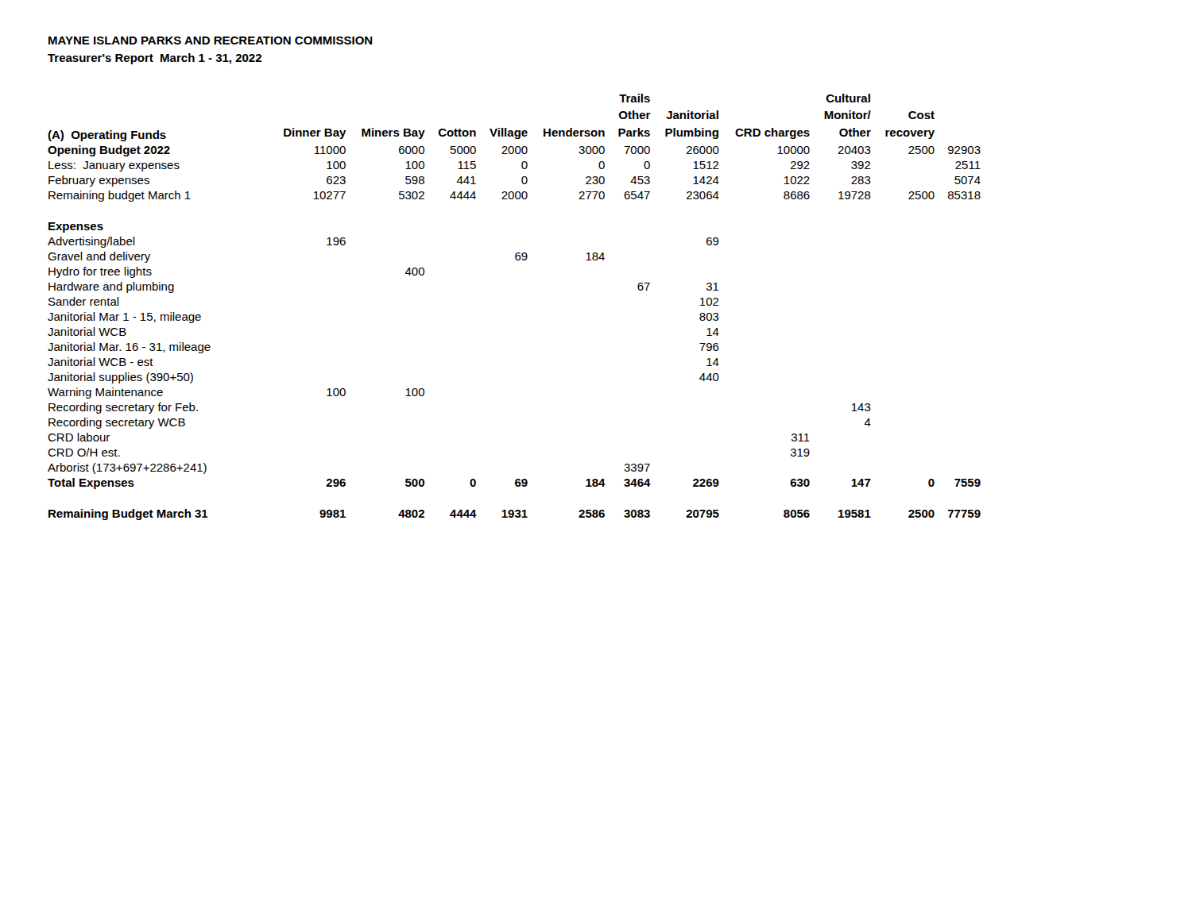MAYNE ISLAND PARKS AND RECREATION COMMISSION
Treasurer's Report March 1 - 31, 2022
| (A) Operating Funds | Dinner Bay | Miners Bay | Cotton | Village | Henderson | Trails Other Parks | Janitorial Plumbing | CRD charges | Cultural Monitor/ Other | Cost recovery | |
| --- | --- | --- | --- | --- | --- | --- | --- | --- | --- | --- | --- |
| Opening Budget 2022 | 11000 | 6000 | 5000 | 2000 | 3000 | 7000 | 26000 | 10000 | 20403 | 2500 | 92903 |
| Less: January expenses | 100 | 100 | 115 | 0 | 0 | 0 | 1512 | 292 | 392 | | 2511 |
| February expenses | 623 | 598 | 441 | 0 | 230 | 453 | 1424 | 1022 | 283 | | 5074 |
| Remaining budget March 1 | 10277 | 5302 | 4444 | 2000 | 2770 | 6547 | 23064 | 8686 | 19728 | 2500 | 85318 |
| Expenses | |
| Advertising/label | 196 | | | | | | 69 | | | | |
| Gravel and delivery | | | | 69 | 184 | | | | | | |
| Hydro for tree lights | | 400 | | | | | | | | | |
| Hardware and plumbing | | | | | | 67 | 31 | | | | |
| Sander rental | | | | | | | 102 | | | | |
| Janitorial Mar 1 - 15, mileage | | | | | | | 803 | | | | |
| Janitorial WCB | | | | | | | 14 | | | | |
| Janitorial Mar. 16 - 31, mileage | | | | | | | 796 | | | | |
| Janitorial WCB - est | | | | | | | 14 | | | | |
| Janitorial supplies (390+50) | | | | | | | 440 | | | | |
| Warning Maintenance | 100 | 100 | | | | | | | | | |
| Recording secretary for Feb. | | | | | | | | | 143 | | |
| Recording secretary WCB | | | | | | | | | 4 | | |
| CRD labour | | | | | | | | 311 | | | |
| CRD O/H est. | | | | | | | | 319 | | | |
| Arborist (173+697+2286+241) | | | | | | 3397 | | | | | |
| Total Expenses | 296 | 500 | 0 | 69 | 184 | 3464 | 2269 | 630 | 147 | 0 | 7559 |
| Remaining Budget March 31 | 9981 | 4802 | 4444 | 1931 | 2586 | 3083 | 20795 | 8056 | 19581 | 2500 | 77759 |